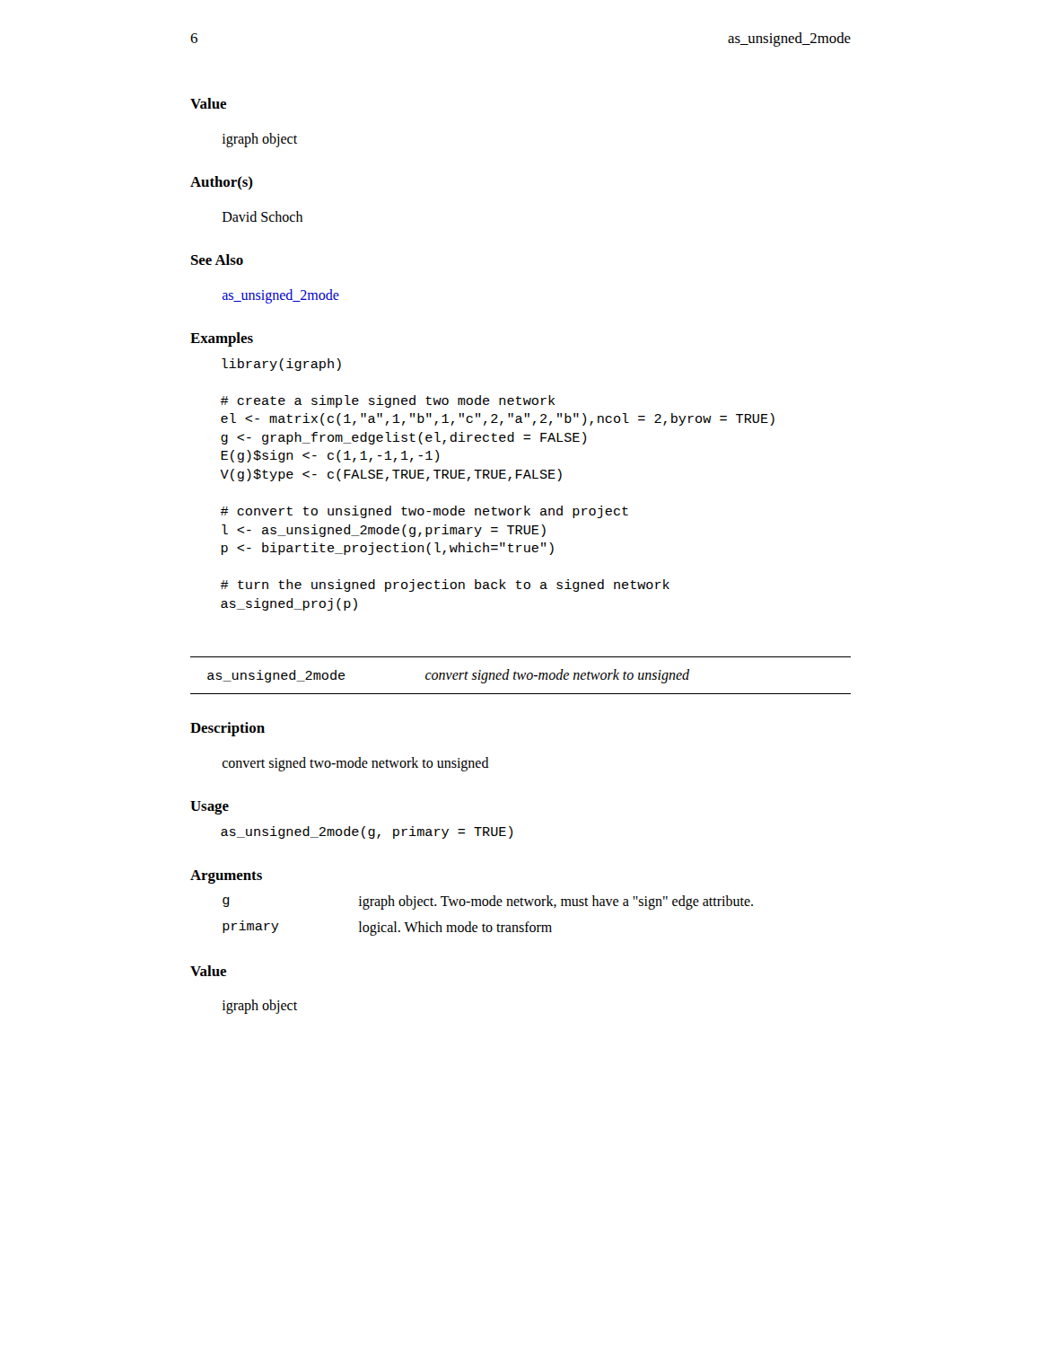6 as_unsigned_2mode
Value
igraph object
Author(s)
David Schoch
See Also
as_unsigned_2mode
Examples
library(igraph)

# create a simple signed two mode network
el <- matrix(c(1,"a",1,"b",1,"c",2,"a",2,"b"),ncol = 2,byrow = TRUE)
g <- graph_from_edgelist(el,directed = FALSE)
E(g)$sign <- c(1,1,-1,1,-1)
V(g)$type <- c(FALSE,TRUE,TRUE,TRUE,FALSE)

# convert to unsigned two-mode network and project
l <- as_unsigned_2mode(g,primary = TRUE)
p <- bipartite_projection(l,which="true")

# turn the unsigned projection back to a signed network
as_signed_proj(p)
as_unsigned_2mode convert signed two-mode network to unsigned
Description
convert signed two-mode network to unsigned
Usage
as_unsigned_2mode(g, primary = TRUE)
Arguments
g
igraph object. Two-mode network, must have a "sign" edge attribute.
primary
logical. Which mode to transform
Value
igraph object